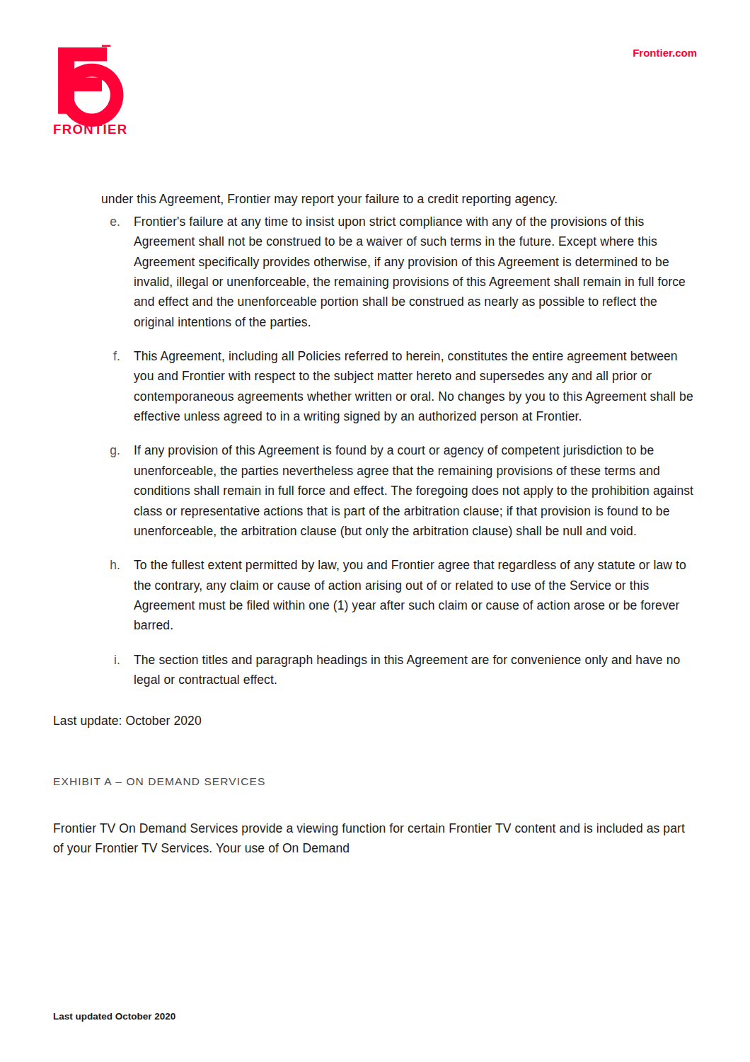FRONTIER
Frontier.com
under this Agreement, Frontier may report your failure to a credit reporting agency.
Frontier's failure at any time to insist upon strict compliance with any of the provisions of this Agreement shall not be construed to be a waiver of such terms in the future. Except where this Agreement specifically provides otherwise, if any provision of this Agreement is determined to be invalid, illegal or unenforceable, the remaining provisions of this Agreement shall remain in full force and effect and the unenforceable portion shall be construed as nearly as possible to reflect the original intentions of the parties.
This Agreement, including all Policies referred to herein, constitutes the entire agreement between you and Frontier with respect to the subject matter hereto and supersedes any and all prior or contemporaneous agreements whether written or oral. No changes by you to this Agreement shall be effective unless agreed to in a writing signed by an authorized person at Frontier.
If any provision of this Agreement is found by a court or agency of competent jurisdiction to be unenforceable, the parties nevertheless agree that the remaining provisions of these terms and conditions shall remain in full force and effect. The foregoing does not apply to the prohibition against class or representative actions that is part of the arbitration clause; if that provision is found to be unenforceable, the arbitration clause (but only the arbitration clause) shall be null and void.
To the fullest extent permitted by law, you and Frontier agree that regardless of any statute or law to the contrary, any claim or cause of action arising out of or related to use of the Service or this Agreement must be filed within one (1) year after such claim or cause of action arose or be forever barred.
The section titles and paragraph headings in this Agreement are for convenience only and have no legal or contractual effect.
Last update: October 2020
EXHIBIT A – ON DEMAND SERVICES
Frontier TV On Demand Services provide a viewing function for certain Frontier TV content and is included as part of your Frontier TV Services. Your use of On Demand
Last updated October 2020